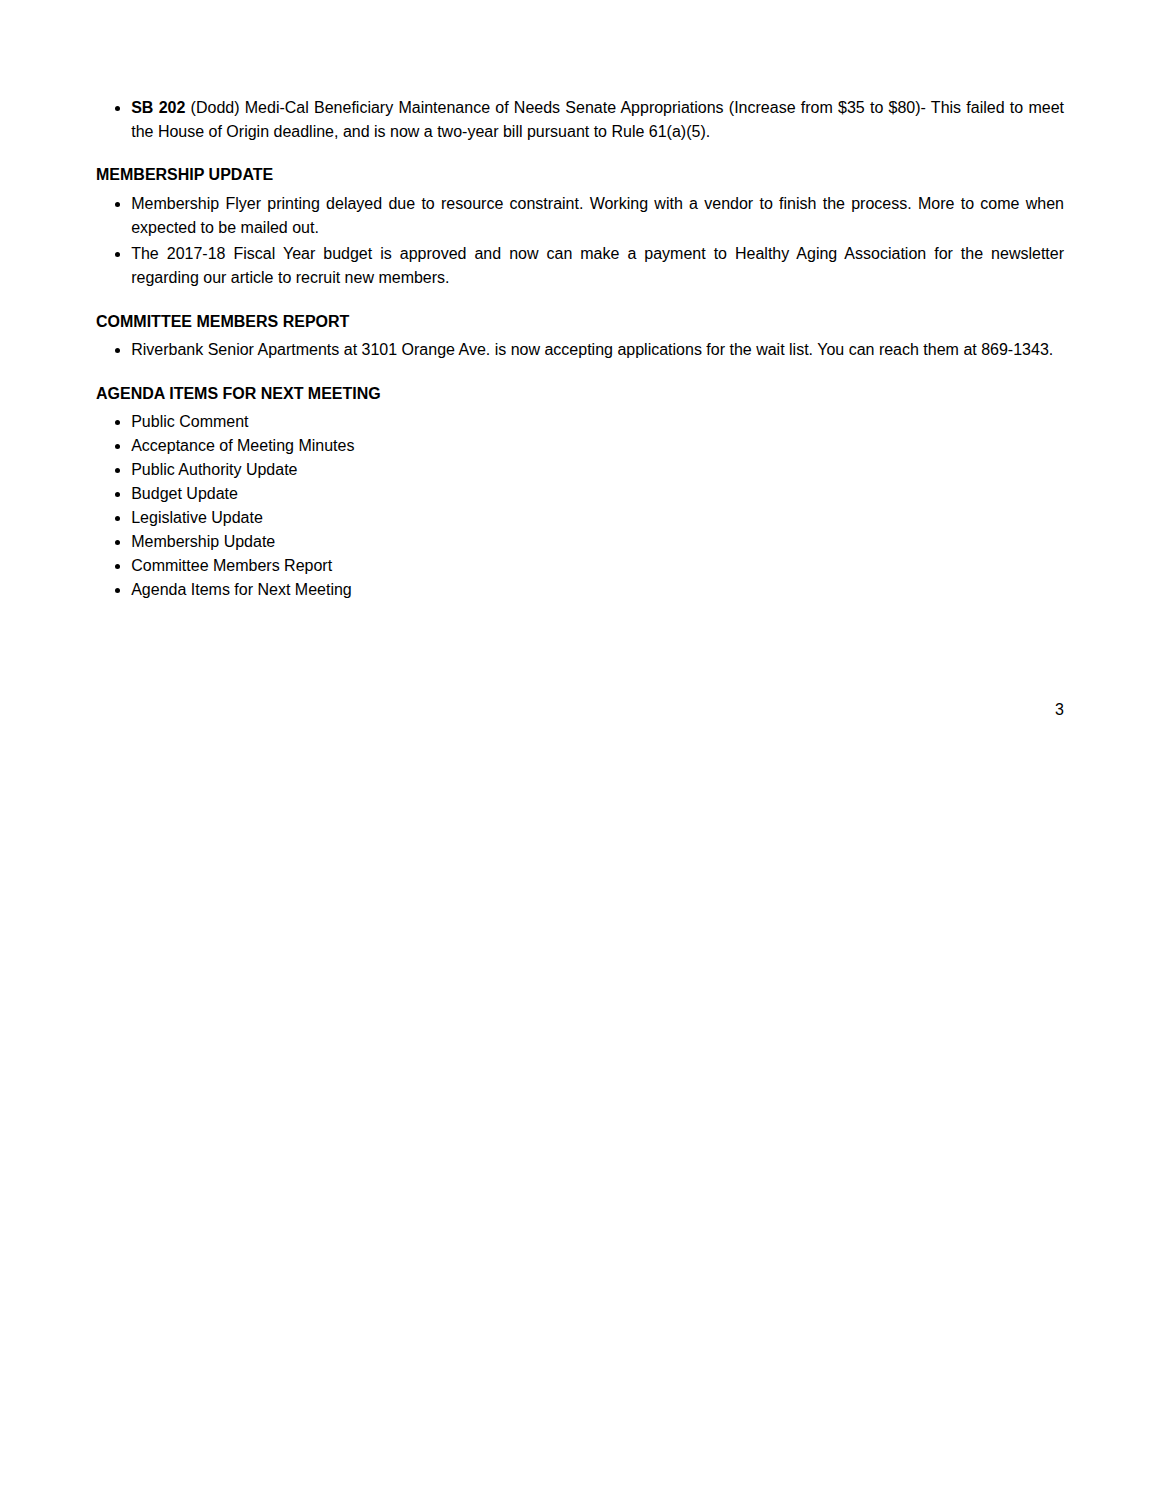SB 202 (Dodd) Medi-Cal Beneficiary Maintenance of Needs Senate Appropriations (Increase from $35 to $80)- This failed to meet the House of Origin deadline, and is now a two-year bill pursuant to Rule 61(a)(5).
Membership Update
Membership Flyer printing delayed due to resource constraint. Working with a vendor to finish the process. More to come when expected to be mailed out.
The 2017-18 Fiscal Year budget is approved and now can make a payment to Healthy Aging Association for the newsletter regarding our article to recruit new members.
Committee Members Report
Riverbank Senior Apartments at 3101 Orange Ave. is now accepting applications for the wait list. You can reach them at 869-1343.
Agenda Items for Next Meeting
Public Comment
Acceptance of Meeting Minutes
Public Authority Update
Budget Update
Legislative Update
Membership Update
Committee Members Report
Agenda Items for Next Meeting
3